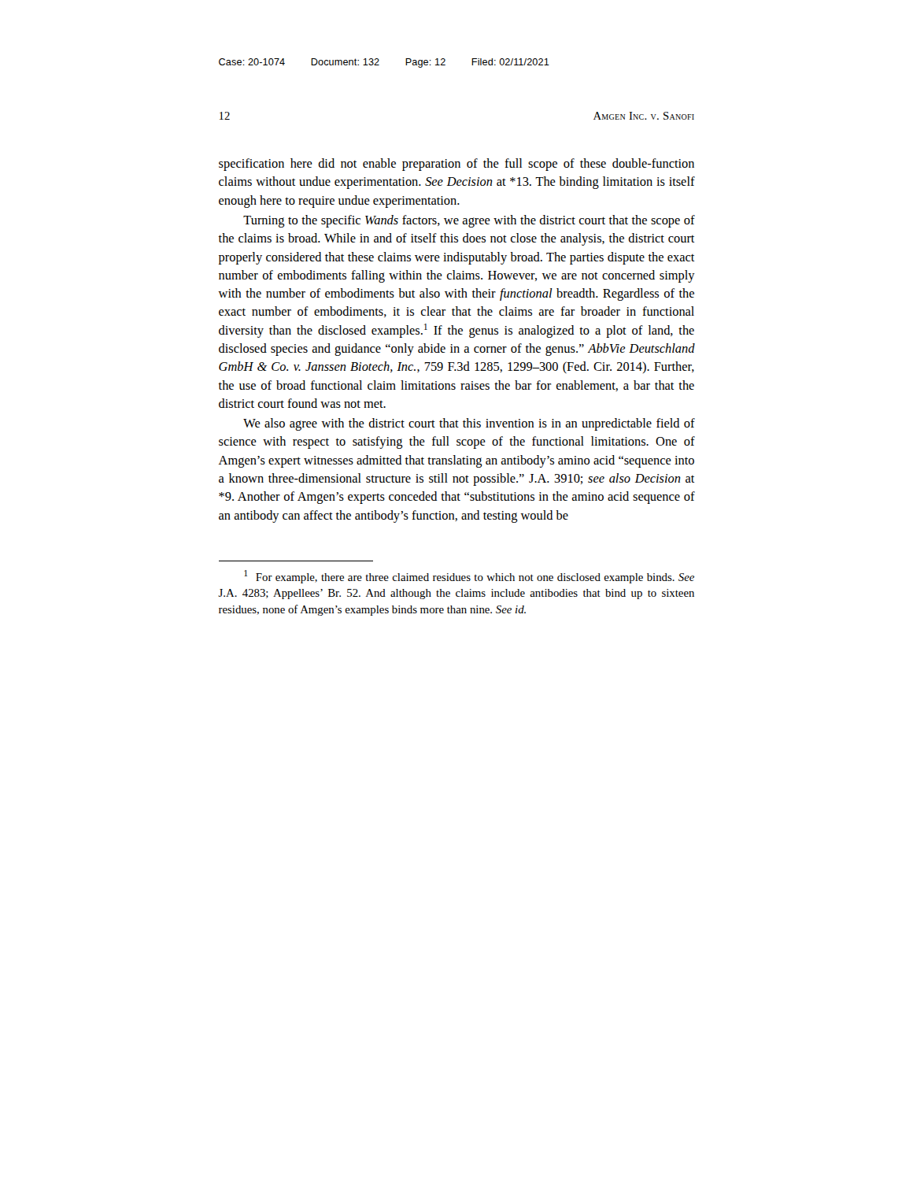Case: 20-1074 Document: 132 Page: 12 Filed: 02/11/2021
12 Amgen Inc. v. Sanofi
specification here did not enable preparation of the full scope of these double-function claims without undue experimentation. See Decision at *13. The binding limitation is itself enough here to require undue experimentation.
Turning to the specific Wands factors, we agree with the district court that the scope of the claims is broad. While in and of itself this does not close the analysis, the district court properly considered that these claims were indisputably broad. The parties dispute the exact number of embodiments falling within the claims. However, we are not concerned simply with the number of embodiments but also with their functional breadth. Regardless of the exact number of embodiments, it is clear that the claims are far broader in functional diversity than the disclosed examples.1 If the genus is analogized to a plot of land, the disclosed species and guidance “only abide in a corner of the genus.” AbbVie Deutschland GmbH & Co. v. Janssen Biotech, Inc., 759 F.3d 1285, 1299–300 (Fed. Cir. 2014). Further, the use of broad functional claim limitations raises the bar for enablement, a bar that the district court found was not met.
We also agree with the district court that this invention is in an unpredictable field of science with respect to satisfying the full scope of the functional limitations. One of Amgen’s expert witnesses admitted that translating an antibody’s amino acid “sequence into a known three-dimensional structure is still not possible.” J.A. 3910; see also Decision at *9. Another of Amgen’s experts conceded that “substitutions in the amino acid sequence of an antibody can affect the antibody’s function, and testing would be
1 For example, there are three claimed residues to which not one disclosed example binds. See J.A. 4283; Appellees’ Br. 52. And although the claims include antibodies that bind up to sixteen residues, none of Amgen’s examples binds more than nine. See id.